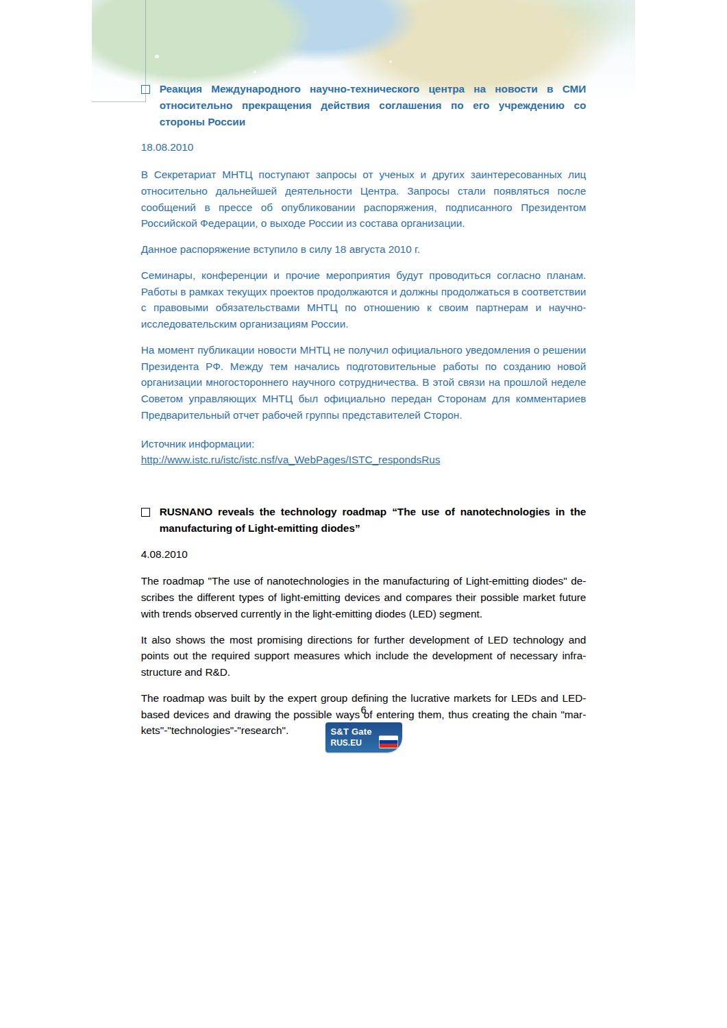Реакция Международного научно-технического центра на новости в СМИ относительно прекращения действия соглашения по его учреждению со стороны России
18.08.2010
В Секретариат МНТЦ поступают запросы от ученых и других заинтересованных лиц относительно дальнейшей деятельности Центра. Запросы стали появляться после сообщений в прессе об опубликовании распоряжения, подписанного Президентом Российской Федерации, о выходе России из состава организации.
Данное распоряжение вступило в силу 18 августа 2010 г.
Семинары, конференции и прочие мероприятия будут проводиться согласно планам. Работы в рамках текущих проектов продолжаются и должны продолжаться в соответствии с правовыми обязательствами МНТЦ по отношению к своим партнерам и научно-исследовательским организациям России.
На момент публикации новости МНТЦ не получил официального уведомления о решении Президента РФ. Между тем начались подготовительные работы по созданию новой организации многостороннего научного сотрудничества. В этой связи на прошлой неделе Советом управляющих МНТЦ был официально передан Сторонам для комментариев Предварительный отчет рабочей группы представителей Сторон.
Источник информации:
http://www.istc.ru/istc/istc.nsf/va_WebPages/ISTC_respondsRus
RUSNANO reveals the technology roadmap “The use of nanotechnologies in the manufacturing of Light-emitting diodes”
4.08.2010
The roadmap "The use of nanotechnologies in the manufacturing of Light-emitting diodes" describes the different types of light-emitting devices and compares their possible market future with trends observed currently in the light-emitting diodes (LED) segment.
It also shows the most promising directions for further development of LED technology and points out the required support measures which include the development of necessary infrastructure and R&D.
The roadmap was built by the expert group defining the lucrative markets for LEDs and LED-based devices and drawing the possible ways of entering them, thus creating the chain "markets"-"technologies"-"research".
6
S&T Gate RUS.EU